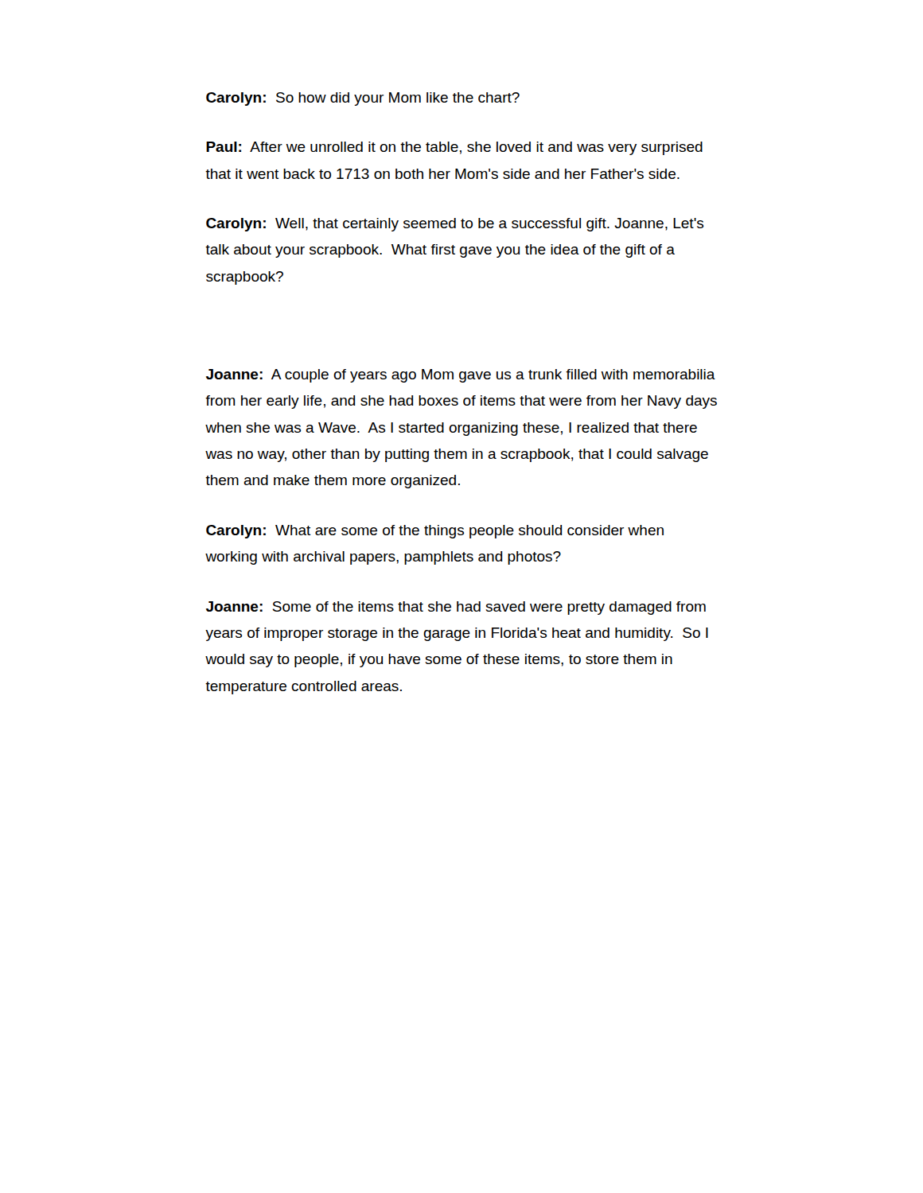Carolyn: So how did your Mom like the chart?
Paul: After we unrolled it on the table, she loved it and was very surprised that it went back to 1713 on both her Mom's side and her Father's side.
Carolyn: Well, that certainly seemed to be a successful gift. Joanne, Let's talk about your scrapbook. What first gave you the idea of the gift of a scrapbook?
Joanne: A couple of years ago Mom gave us a trunk filled with memorabilia from her early life, and she had boxes of items that were from her Navy days when she was a Wave. As I started organizing these, I realized that there was no way, other than by putting them in a scrapbook, that I could salvage them and make them more organized.
Carolyn: What are some of the things people should consider when working with archival papers, pamphlets and photos?
Joanne: Some of the items that she had saved were pretty damaged from years of improper storage in the garage in Florida's heat and humidity. So I would say to people, if you have some of these items, to store them in temperature controlled areas.